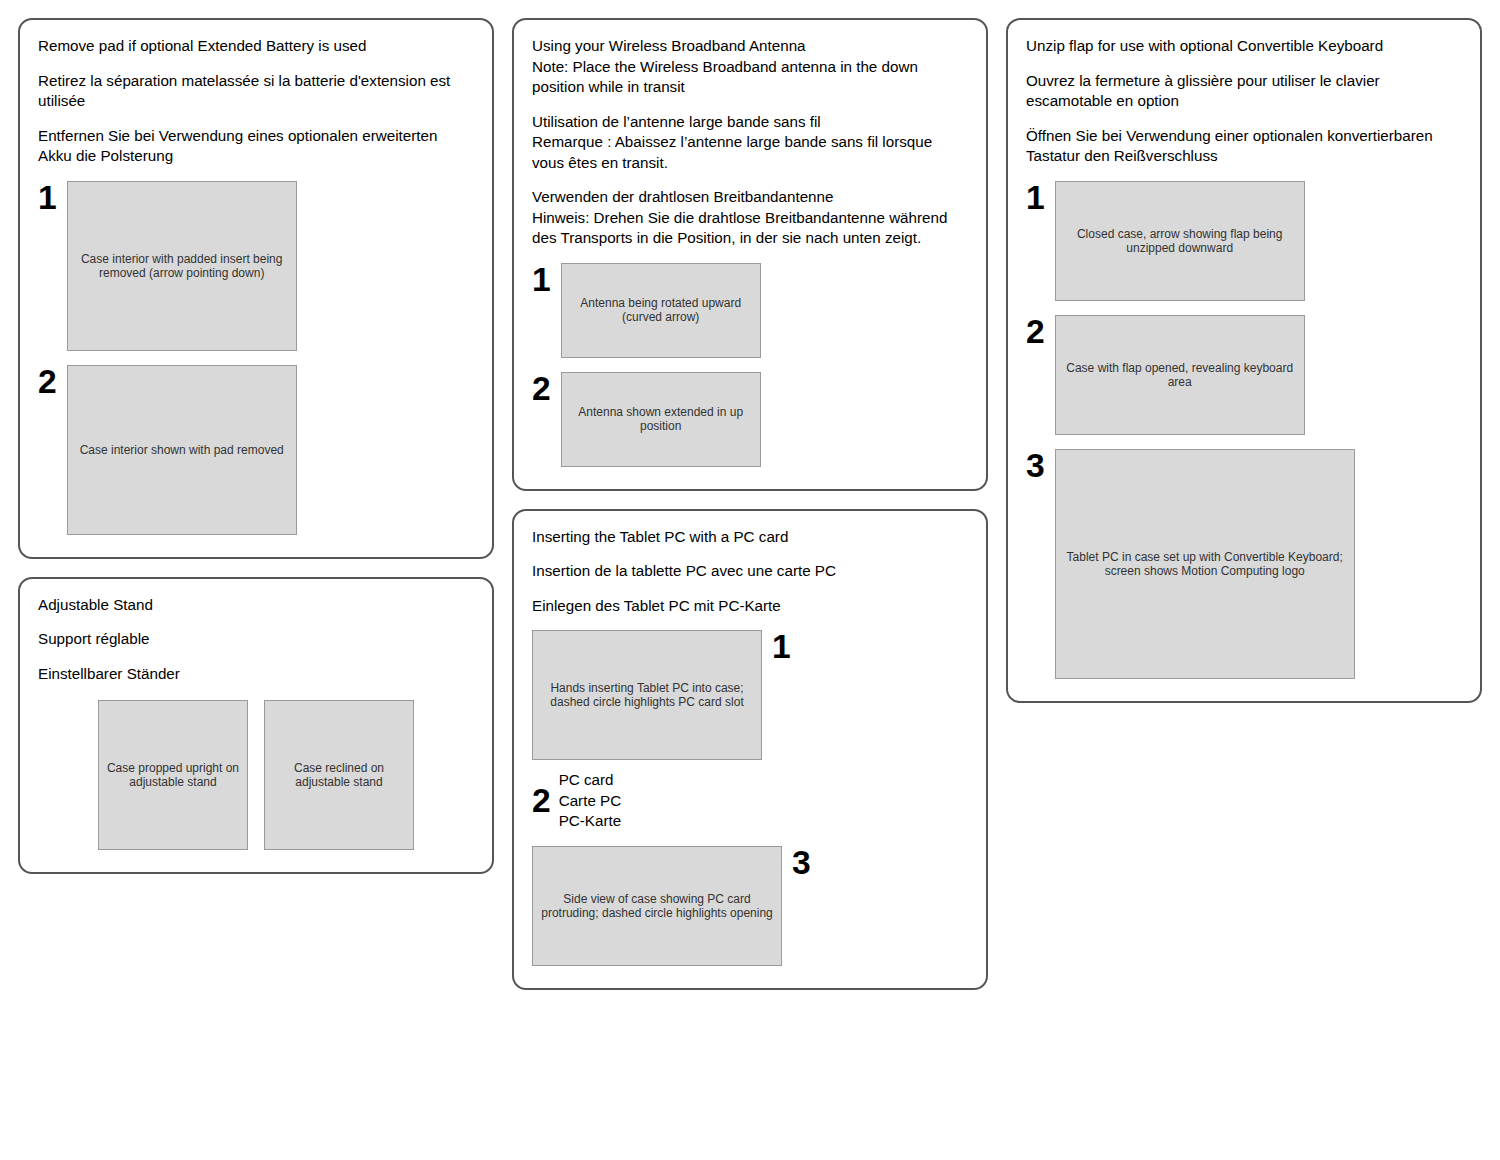Remove pad if optional Extended Battery is used
Retirez la séparation matelassée si la batterie d'extension est utilisée
Entfernen Sie bei Verwendung eines optionalen erweiterten Akku die Polsterung
1
Case interior with padded insert being removed (arrow pointing down)
2
Case interior shown with pad removed
Adjustable Stand
Support réglable
Einstellbarer Ständer
Case propped upright on adjustable stand
Case reclined on adjustable stand
Using your Wireless Broadband Antenna
Note: Place the Wireless Broadband antenna in the down position while in transit
Utilisation de l’antenne large bande sans fil
Remarque : Abaissez l’antenne large bande sans fil lorsque vous êtes en transit.
Verwenden der drahtlosen Breitbandantenne
Hinweis: Drehen Sie die drahtlose Breitbandantenne während des Transports in die Position, in der sie nach unten zeigt.
1
Antenna being rotated upward (curved arrow)
2
Antenna shown extended in up position
Inserting the Tablet PC with a PC card
Insertion de la tablette PC avec une carte PC
Einlegen des Tablet PC mit PC-Karte
Hands inserting Tablet PC into case; dashed circle highlights PC card slot
1
2
PC card
Carte PC
PC-Karte
Side view of case showing PC card protruding; dashed circle highlights opening
3
Unzip flap for use with optional Convertible Keyboard
Ouvrez la fermeture à glissière pour utiliser le clavier escamotable en option
Öffnen Sie bei Verwendung einer optionalen konvertierbaren Tastatur den Reißverschluss
1
Closed case, arrow showing flap being unzipped downward
2
Case with flap opened, revealing keyboard area
3
Tablet PC in case set up with Convertible Keyboard; screen shows Motion Computing logo